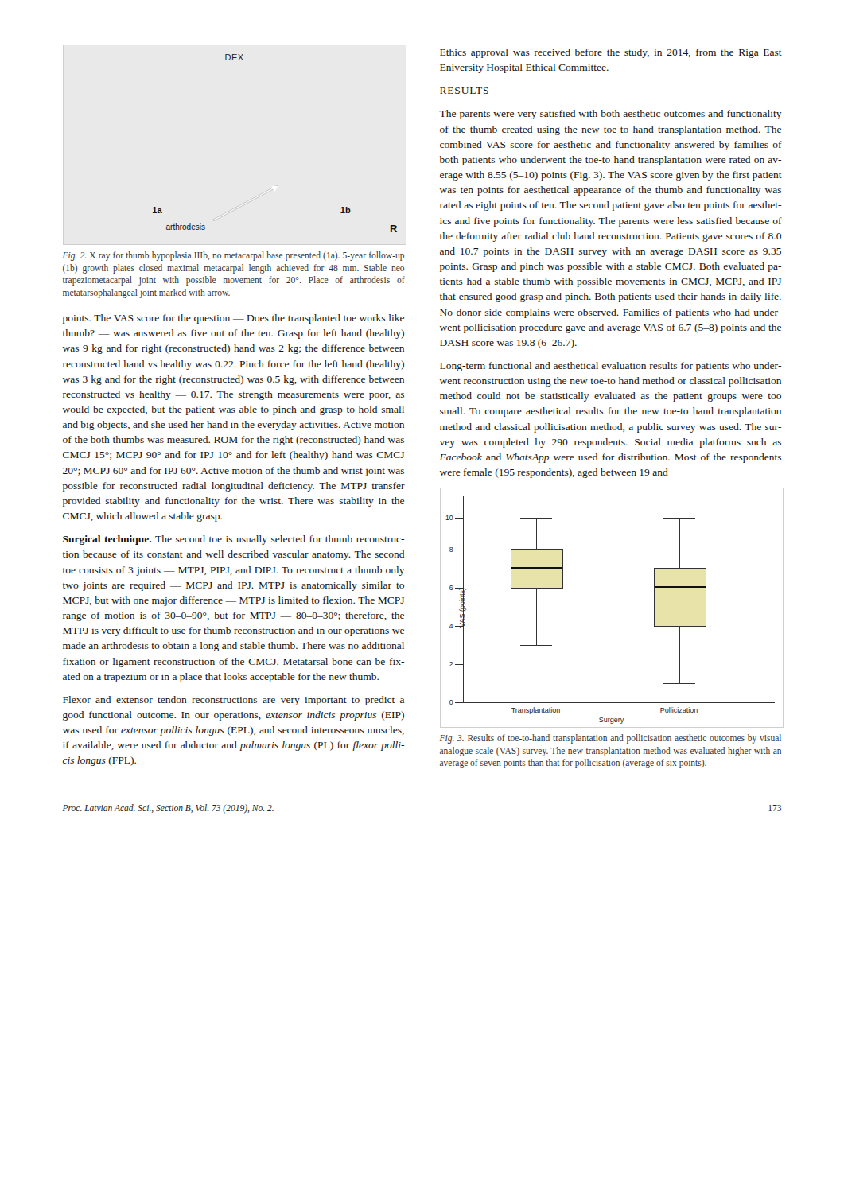1a 1b arthrodesis R
Fig. 2. X ray for thumb hypoplasia IIIb, no metacarpal base presented (1a). 5-year follow-up (1b) growth plates closed maximal metacarpal length achieved for 48 mm. Stable neo trapeziometacarpal joint with possible movement for 20°. Place of arthrodesis of metatarsophalangeal joint marked with arrow.
points. The VAS score for the question — Does the transplanted toe works like thumb? — was answered as five out of the ten. Grasp for left hand (healthy) was 9 kg and for right (reconstructed) hand was 2 kg; the difference between reconstructed hand vs healthy was 0.22. Pinch force for the left hand (healthy) was 3 kg and for the right (reconstructed) was 0.5 kg, with difference between reconstructed vs healthy — 0.17. The strength measurements were poor, as would be expected, but the patient was able to pinch and grasp to hold small and big objects, and she used her hand in the everyday activities. Active motion of the both thumbs was measured. ROM for the right (reconstructed) hand was CMCJ 15°; MCPJ 90° and for IPJ 10° and for left (healthy) hand was CMCJ 20°; MCPJ 60° and for IPJ 60°. Active motion of the thumb and wrist joint was possible for reconstructed radial longitudinal deficiency. The MTPJ transfer provided stability and functionality for the wrist. There was stability in the CMCJ, which allowed a stable grasp.
Surgical technique. The second toe is usually selected for thumb reconstruction because of its constant and well described vascular anatomy. The second toe consists of 3 joints — MTPJ, PIPJ, and DIPJ. To reconstruct a thumb only two joints are required — MCPJ and IPJ. MTPJ is anatomically similar to MCPJ, but with one major difference — MTPJ is limited to flexion. The MCPJ range of motion is of 30–0–90°, but for MTPJ — 80–0–30°; therefore, the MTPJ is very difficult to use for thumb reconstruction and in our operations we made an arthrodesis to obtain a long and stable thumb. There was no additional fixation or ligament reconstruction of the CMCJ. Metatarsal bone can be fixated on a trapezium or in a place that looks acceptable for the new thumb.
Flexor and extensor tendon reconstructions are very important to predict a good functional outcome. In our operations, extensor indicis proprius (EIP) was used for extensor pollicis longus (EPL), and second interosseous muscles, if available, were used for abductor and palmaris longus (PL) for flexor pollicis longus (FPL).
Ethics approval was received before the study, in 2014, from the Riga East Eniversity Hospital Ethical Committee.
Results
The parents were very satisfied with both aesthetic outcomes and functionality of the thumb created using the new toe-to hand transplantation method. The combined VAS score for aesthetic and functionality answered by families of both patients who underwent the toe-to hand transplantation were rated on average with 8.55 (5–10) points (Fig. 3). The VAS score given by the first patient was ten points for aesthetical appearance of the thumb and functionality was rated as eight points of ten. The second patient gave also ten points for aesthetics and five points for functionality. The parents were less satisfied because of the deformity after radial club hand reconstruction. Patients gave scores of 8.0 and 10.7 points in the DASH survey with an average DASH score as 9.35 points. Grasp and pinch was possible with a stable CMCJ. Both evaluated patients had a stable thumb with possible movements in CMCJ, MCPJ, and IPJ that ensured good grasp and pinch. Both patients used their hands in daily life. No donor side complains were observed. Families of patients who had underwent pollicisation procedure gave and average VAS of 6.7 (5–8) points and the DASH score was 19.8 (6–26.7).
Long-term functional and aesthetical evaluation results for patients who underwent reconstruction using the new toe-to hand method or classical pollicisation method could not be statistically evaluated as the patient groups were too small. To compare aesthetical results for the new toe-to hand transplantation method and classical pollicisation method, a public survey was used. The survey was completed by 290 respondents. Social media platforms such as Facebook and WhatsApp were used for distribution. Most of the respondents were female (195 respondents), aged between 19 and
VAS (points)
0
2
4
6
8
10
Transplantation
Pollicization
Surgery
Fig. 3. Results of toe-to-hand transplantation and pollicisation aesthetic outcomes by visual analogue scale (VAS) survey. The new transplantation method was evaluated higher with an average of seven points than that for pollicisation (average of six points).
Proc. Latvian Acad. Sci., Section B, Vol. 73 (2019), No. 2.
173